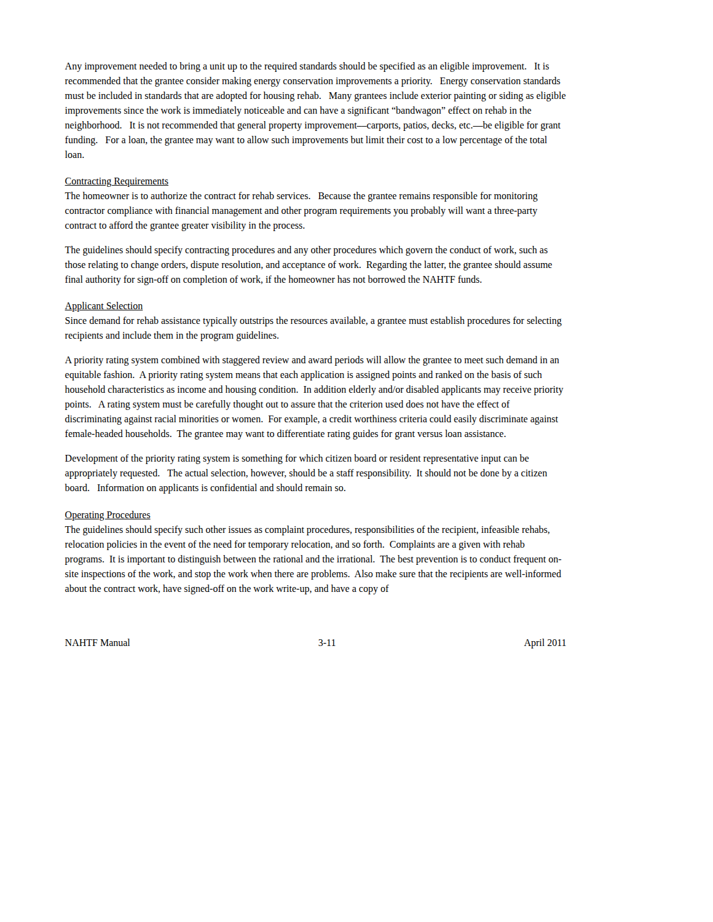Any improvement needed to bring a unit up to the required standards should be specified as an eligible improvement. It is recommended that the grantee consider making energy conservation improvements a priority. Energy conservation standards must be included in standards that are adopted for housing rehab. Many grantees include exterior painting or siding as eligible improvements since the work is immediately noticeable and can have a significant “bandwagon” effect on rehab in the neighborhood. It is not recommended that general property improvement––carports, patios, decks, etc.—be eligible for grant funding. For a loan, the grantee may want to allow such improvements but limit their cost to a low percentage of the total loan.
Contracting Requirements
The homeowner is to authorize the contract for rehab services. Because the grantee remains responsible for monitoring contractor compliance with financial management and other program requirements you probably will want a three-party contract to afford the grantee greater visibility in the process.
The guidelines should specify contracting procedures and any other procedures which govern the conduct of work, such as those relating to change orders, dispute resolution, and acceptance of work. Regarding the latter, the grantee should assume final authority for sign-off on completion of work, if the homeowner has not borrowed the NAHTF funds.
Applicant Selection
Since demand for rehab assistance typically outstrips the resources available, a grantee must establish procedures for selecting recipients and include them in the program guidelines.
A priority rating system combined with staggered review and award periods will allow the grantee to meet such demand in an equitable fashion. A priority rating system means that each application is assigned points and ranked on the basis of such household characteristics as income and housing condition. In addition elderly and/or disabled applicants may receive priority points. A rating system must be carefully thought out to assure that the criterion used does not have the effect of discriminating against racial minorities or women. For example, a credit worthiness criteria could easily discriminate against female-headed households. The grantee may want to differentiate rating guides for grant versus loan assistance.
Development of the priority rating system is something for which citizen board or resident representative input can be appropriately requested. The actual selection, however, should be a staff responsibility. It should not be done by a citizen board. Information on applicants is confidential and should remain so.
Operating Procedures
The guidelines should specify such other issues as complaint procedures, responsibilities of the recipient, infeasible rehabs, relocation policies in the event of the need for temporary relocation, and so forth. Complaints are a given with rehab programs. It is important to distinguish between the rational and the irrational. The best prevention is to conduct frequent on-site inspections of the work, and stop the work when there are problems. Also make sure that the recipients are well-informed about the contract work, have signed-off on the work write-up, and have a copy of
NAHTF Manual 3-11 April 2011